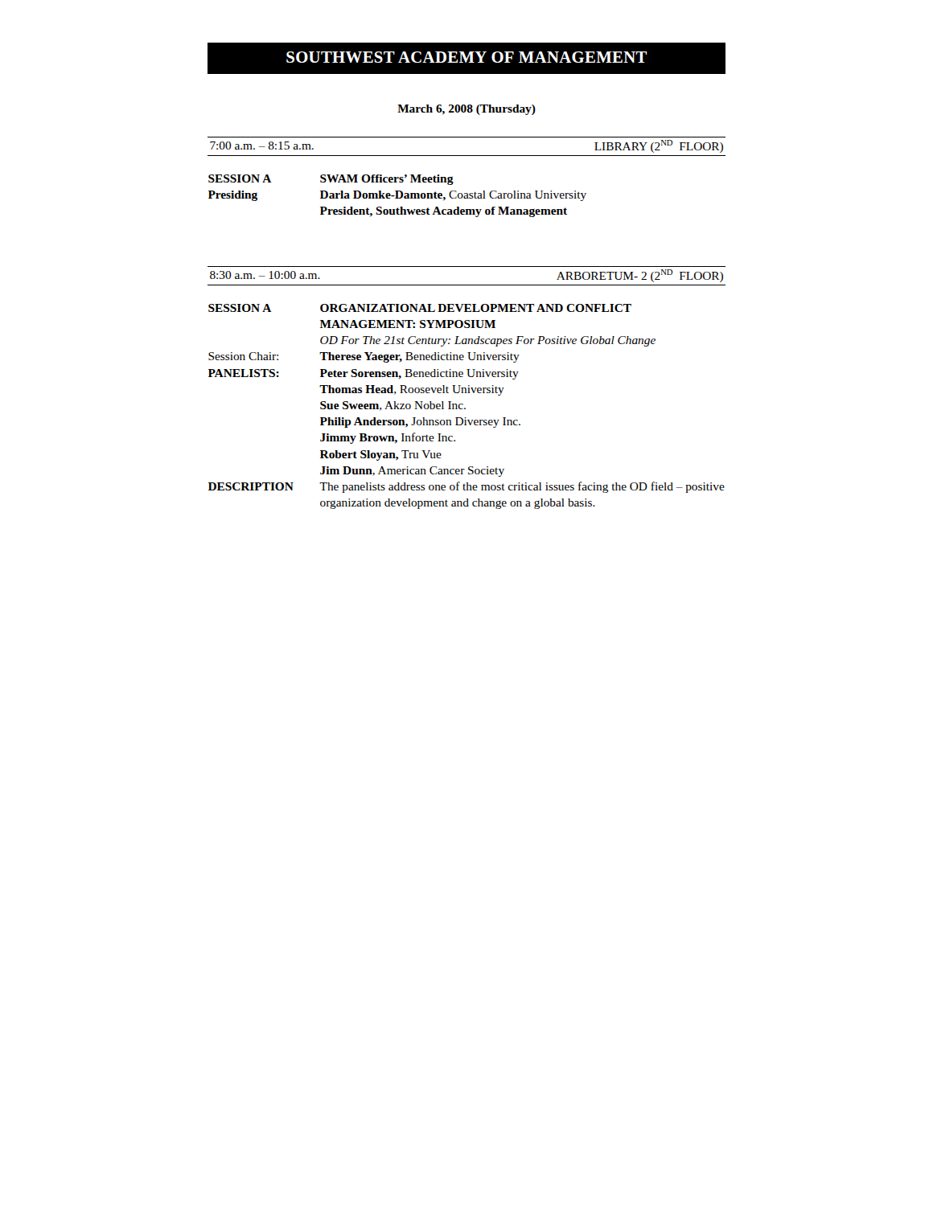SOUTHWEST ACADEMY OF MANAGEMENT
March 6, 2008 (Thursday)
7:00 a.m. – 8:15 a.m. LIBRARY (2ND FLOOR)
| SESSION A | SWAM Officers’ Meeting |
| Presiding | Darla Domke-Damonte, Coastal Carolina University President, Southwest Academy of Management |
8:30 a.m. – 10:00 a.m. ARBORETUM- 2 (2ND FLOOR)
| SESSION A | ORGANIZATIONAL DEVELOPMENT AND CONFLICT MANAGEMENT: SYMPOSIUM OD For The 21st Century: Landscapes For Positive Global Change |
| Session Chair: | Therese Yaeger, Benedictine University |
| PANELISTS: | Peter Sorensen, Benedictine University Thomas Head , Roosevelt University Sue Sweem , Akzo Nobel Inc. Philip Anderson, Johnson Diversey Inc. Jimmy Brown, Inforte Inc. Robert Sloyan, Tru Vue Jim Dunn , American Cancer Society |
| DESCRIPTION | The panelists address one of the most critical issues facing the OD field – positive organization development and change on a global basis. |